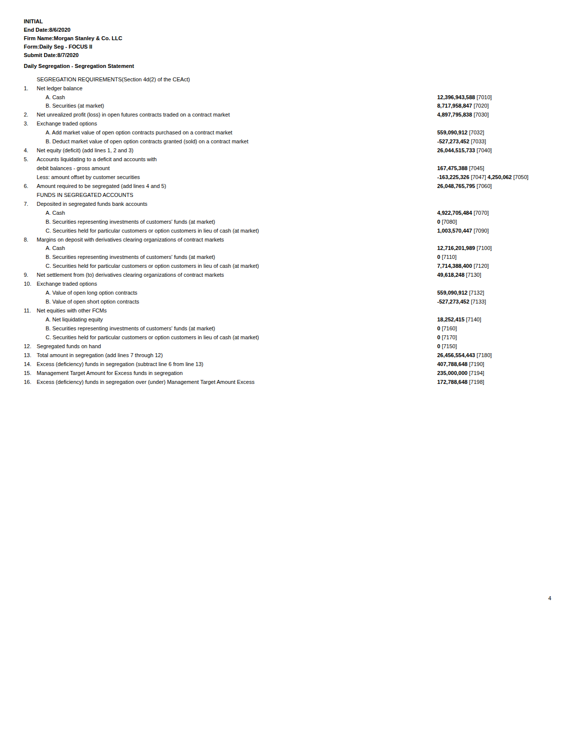INITIAL
End Date:8/6/2020
Firm Name:Morgan Stanley & Co. LLC
Form:Daily Seg - FOCUS II
Submit Date:8/7/2020
Daily Segregation - Segregation Statement
| | SEGREGATION REQUIREMENTS(Section 4d(2) of the CEAct) | |
| 1. | Net ledger balance | |
| | A. Cash | 12,396,943,588 [7010] |
| | B. Securities (at market) | 8,717,958,847 [7020] |
| 2. | Net unrealized profit (loss) in open futures contracts traded on a contract market | 4,897,795,838 [7030] |
| 3. | Exchange traded options | |
| | A. Add market value of open option contracts purchased on a contract market | 559,090,912 [7032] |
| | B. Deduct market value of open option contracts granted (sold) on a contract market | -527,273,452 [7033] |
| 4. | Net equity (deficit) (add lines 1, 2 and 3) | 26,044,515,733 [7040] |
| 5. | Accounts liquidating to a deficit and accounts with | |
| | debit balances - gross amount | 167,475,388 [7045] |
| | Less: amount offset by customer securities | -163,225,326 [7047] 4,250,062 [7050] |
| 6. | Amount required to be segregated (add lines 4 and 5) | 26,048,765,795 [7060] |
| | FUNDS IN SEGREGATED ACCOUNTS | |
| 7. | Deposited in segregated funds bank accounts | |
| | A. Cash | 4,922,705,484 [7070] |
| | B. Securities representing investments of customers' funds (at market) | 0 [7080] |
| | C. Securities held for particular customers or option customers in lieu of cash (at market) | 1,003,570,447 [7090] |
| 8. | Margins on deposit with derivatives clearing organizations of contract markets | |
| | A. Cash | 12,716,201,989 [7100] |
| | B. Securities representing investments of customers' funds (at market) | 0 [7110] |
| | C. Securities held for particular customers or option customers in lieu of cash (at market) | 7,714,388,400 [7120] |
| 9. | Net settlement from (to) derivatives clearing organizations of contract markets | 49,618,248 [7130] |
| 10. | Exchange traded options | |
| | A. Value of open long option contracts | 559,090,912 [7132] |
| | B. Value of open short option contracts | -527,273,452 [7133] |
| 11. | Net equities with other FCMs | |
| | A. Net liquidating equity | 18,252,415 [7140] |
| | B. Securities representing investments of customers' funds (at market) | 0 [7160] |
| | C. Securities held for particular customers or option customers in lieu of cash (at market) | 0 [7170] |
| 12. | Segregated funds on hand | 0 [7150] |
| 13. | Total amount in segregation (add lines 7 through 12) | 26,456,554,443 [7180] |
| 14. | Excess (deficiency) funds in segregation (subtract line 6 from line 13) | 407,788,648 [7190] |
| 15. | Management Target Amount for Excess funds in segregation | 235,000,000 [7194] |
| 16. | Excess (deficiency) funds in segregation over (under) Management Target Amount Excess | 172,788,648 [7198] |
4